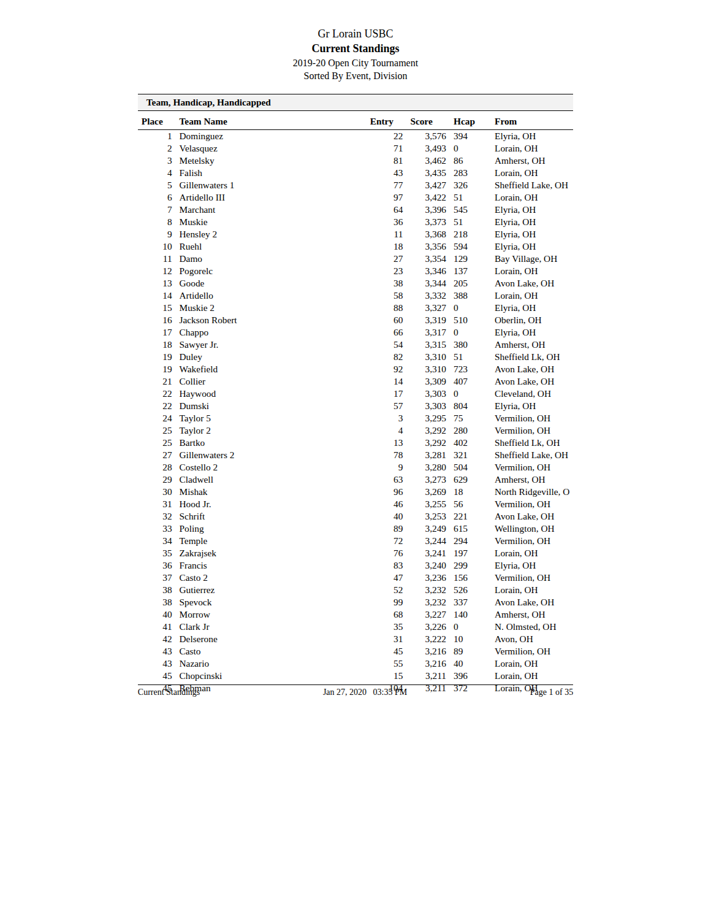Gr Lorain USBC
Current Standings
2019-20 Open City Tournament
Sorted By Event, Division
Team, Handicap, Handicapped
| Place | Team Name | Entry | Score | Hcap | From |
| --- | --- | --- | --- | --- | --- |
| 1 | Dominguez | 22 | 3,576 | 394 | Elyria, OH |
| 2 | Velasquez | 71 | 3,493 | 0 | Lorain, OH |
| 3 | Metelsky | 81 | 3,462 | 86 | Amherst, OH |
| 4 | Falish | 43 | 3,435 | 283 | Lorain, OH |
| 5 | Gillenwaters 1 | 77 | 3,427 | 326 | Sheffield Lake, OH |
| 6 | Artidello III | 97 | 3,422 | 51 | Lorain, OH |
| 7 | Marchant | 64 | 3,396 | 545 | Elyria, OH |
| 8 | Muskie | 36 | 3,373 | 51 | Elyria, OH |
| 9 | Hensley 2 | 11 | 3,368 | 218 | Elyria, OH |
| 10 | Ruehl | 18 | 3,356 | 594 | Elyria, OH |
| 11 | Damo | 27 | 3,354 | 129 | Bay Village, OH |
| 12 | Pogorelc | 23 | 3,346 | 137 | Lorain, OH |
| 13 | Goode | 38 | 3,344 | 205 | Avon Lake, OH |
| 14 | Artidello | 58 | 3,332 | 388 | Lorain, OH |
| 15 | Muskie 2 | 88 | 3,327 | 0 | Elyria, OH |
| 16 | Jackson Robert | 60 | 3,319 | 510 | Oberlin, OH |
| 17 | Chappo | 66 | 3,317 | 0 | Elyria, OH |
| 18 | Sawyer Jr. | 54 | 3,315 | 380 | Amherst, OH |
| 19 | Duley | 82 | 3,310 | 51 | Sheffield Lk, OH |
| 19 | Wakefield | 92 | 3,310 | 723 | Avon Lake, OH |
| 21 | Collier | 14 | 3,309 | 407 | Avon Lake, OH |
| 22 | Haywood | 17 | 3,303 | 0 | Cleveland, OH |
| 22 | Dumski | 57 | 3,303 | 804 | Elyria, OH |
| 24 | Taylor 5 | 3 | 3,295 | 75 | Vermilion, OH |
| 25 | Taylor 2 | 4 | 3,292 | 280 | Vermilion, OH |
| 25 | Bartko | 13 | 3,292 | 402 | Sheffield Lk, OH |
| 27 | Gillenwaters 2 | 78 | 3,281 | 321 | Sheffield Lake, OH |
| 28 | Costello 2 | 9 | 3,280 | 504 | Vermilion, OH |
| 29 | Cladwell | 63 | 3,273 | 629 | Amherst, OH |
| 30 | Mishak | 96 | 3,269 | 18 | North Ridgeville, O |
| 31 | Hood Jr. | 46 | 3,255 | 56 | Vermilion, OH |
| 32 | Schrift | 40 | 3,253 | 221 | Avon Lake, OH |
| 33 | Poling | 89 | 3,249 | 615 | Wellington, OH |
| 34 | Temple | 72 | 3,244 | 294 | Vermilion, OH |
| 35 | Zakrajsek | 76 | 3,241 | 197 | Lorain, OH |
| 36 | Francis | 83 | 3,240 | 299 | Elyria, OH |
| 37 | Casto 2 | 47 | 3,236 | 156 | Vermilion, OH |
| 38 | Gutierrez | 52 | 3,232 | 526 | Lorain, OH |
| 38 | Spevock | 99 | 3,232 | 337 | Avon Lake, OH |
| 40 | Morrow | 68 | 3,227 | 140 | Amherst, OH |
| 41 | Clark Jr | 35 | 3,226 | 0 | N. Olmsted, OH |
| 42 | Delserone | 31 | 3,222 | 10 | Avon, OH |
| 43 | Casto | 45 | 3,216 | 89 | Vermilion, OH |
| 43 | Nazario | 55 | 3,216 | 40 | Lorain, OH |
| 45 | Chopcinski | 15 | 3,211 | 396 | Lorain, OH |
| 45 | Rebman | 104 | 3,211 | 372 | Lorain, OH |
Current Standings
Jan 27, 2020 03:35 PM
Page 1 of 35